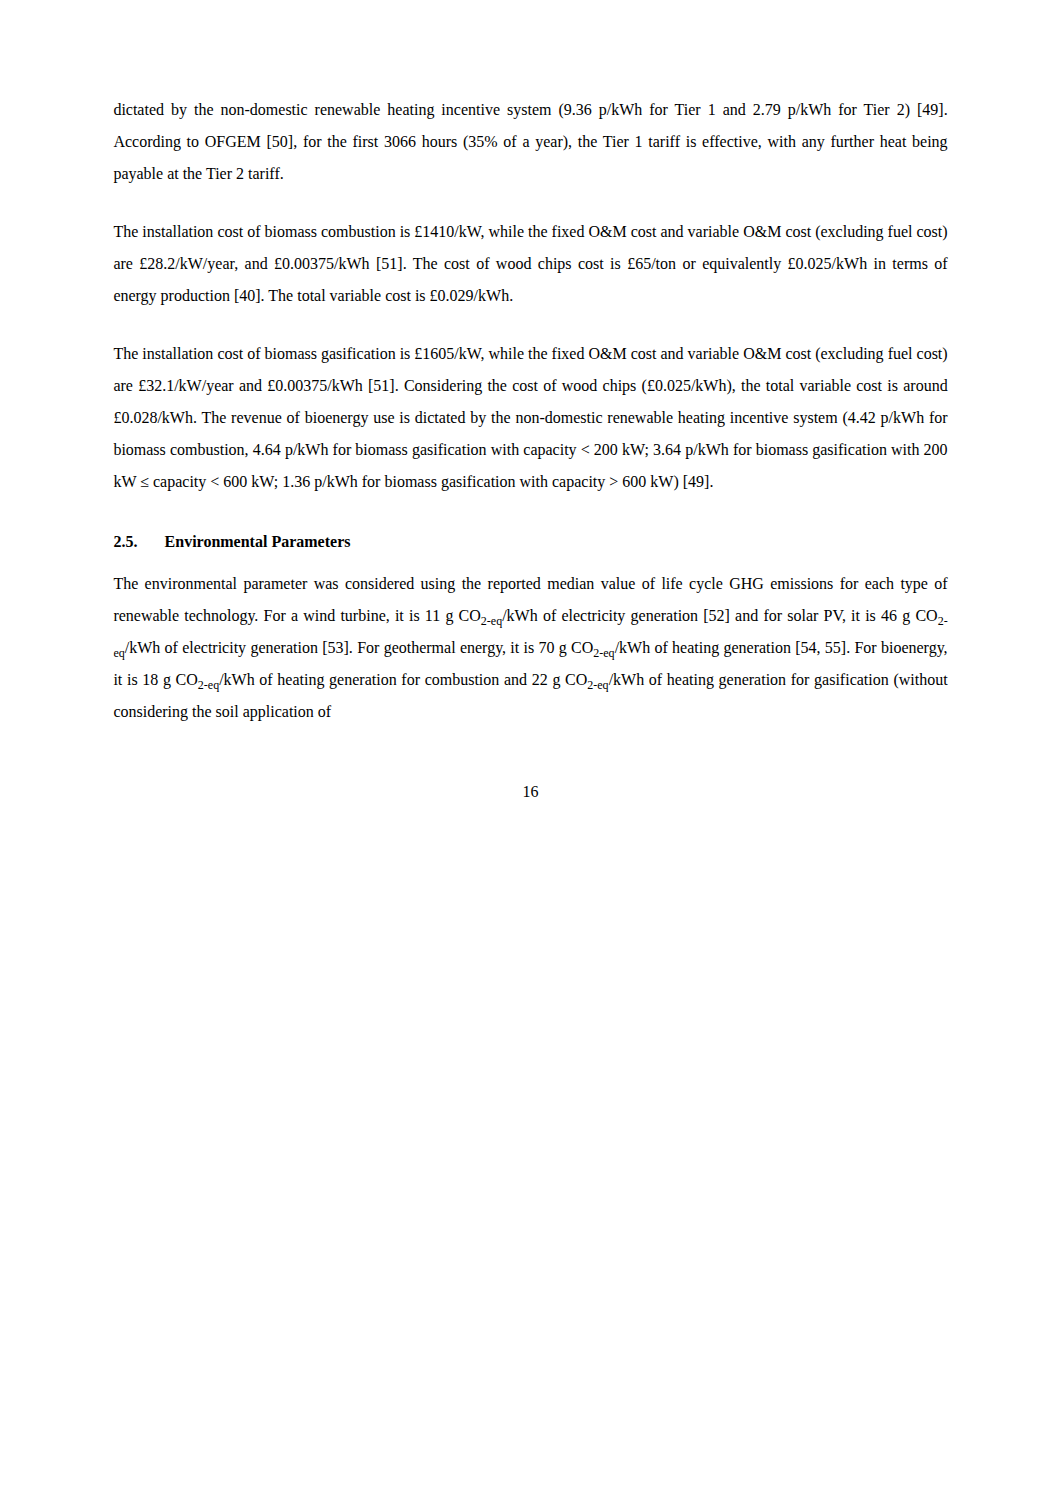dictated by the non-domestic renewable heating incentive system (9.36 p/kWh for Tier 1 and 2.79 p/kWh for Tier 2) [49]. According to OFGEM [50], for the first 3066 hours (35% of a year), the Tier 1 tariff is effective, with any further heat being payable at the Tier 2 tariff.
The installation cost of biomass combustion is £1410/kW, while the fixed O&M cost and variable O&M cost (excluding fuel cost) are £28.2/kW/year, and £0.00375/kWh [51]. The cost of wood chips cost is £65/ton or equivalently £0.025/kWh in terms of energy production [40]. The total variable cost is £0.029/kWh.
The installation cost of biomass gasification is £1605/kW, while the fixed O&M cost and variable O&M cost (excluding fuel cost) are £32.1/kW/year and £0.00375/kWh [51]. Considering the cost of wood chips (£0.025/kWh), the total variable cost is around £0.028/kWh. The revenue of bioenergy use is dictated by the non-domestic renewable heating incentive system (4.42 p/kWh for biomass combustion, 4.64 p/kWh for biomass gasification with capacity < 200 kW; 3.64 p/kWh for biomass gasification with 200 kW ≤ capacity < 600 kW; 1.36 p/kWh for biomass gasification with capacity > 600 kW) [49].
2.5. Environmental Parameters
The environmental parameter was considered using the reported median value of life cycle GHG emissions for each type of renewable technology. For a wind turbine, it is 11 g CO2-eq/kWh of electricity generation [52] and for solar PV, it is 46 g CO2-eq/kWh of electricity generation [53]. For geothermal energy, it is 70 g CO2-eq/kWh of heating generation [54, 55]. For bioenergy, it is 18 g CO2-eq/kWh of heating generation for combustion and 22 g CO2-eq/kWh of heating generation for gasification (without considering the soil application of
16